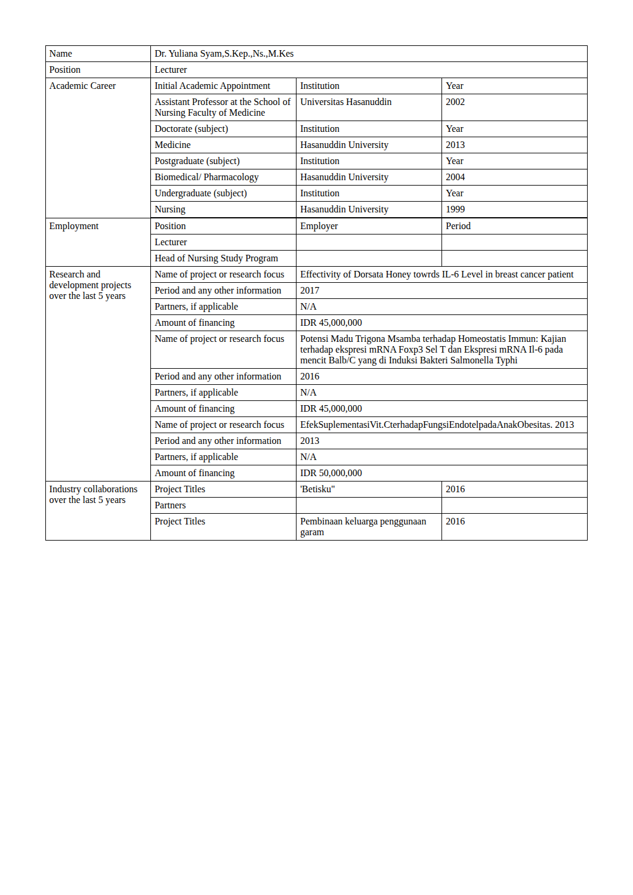| Name | Dr. Yuliana Syam,S.Kep.,Ns.,M.Kes |
| Position | Lecturer |
| Academic Career | Initial Academic Appointment | Institution | Year |
| Assistant Professor at the School of Nursing Faculty of Medicine | Universitas Hasanuddin | 2002 |
| Doctorate (subject) | Institution | Year |
| Medicine | Hasanuddin University | 2013 |
| Postgraduate (subject) | Institution | Year |
| Biomedical/ Pharmacology | Hasanuddin University | 2004 |
| Undergraduate (subject) | Institution | Year |
| Nursing | Hasanuddin University | 1999 |
| Employment | Position | Employer | Period |
| Lecturer | | |
| Head of Nursing Study Program | | |
| Research and development projects over the last 5 years | Name of project or research focus | Effectivity of Dorsata Honey towrds IL-6 Level in breast cancer patient |
| Period and any other information | 2017 |
| Partners, if applicable | N/A |
| Amount of financing | IDR 45,000,000 |
| Name of project or research focus | Potensi Madu Trigona Msamba terhadap Homeostatis Immun: Kajian terhadap ekspresi mRNA Foxp3 Sel T dan Ekspresi mRNA Il-6 pada mencit Balb/C yang di Induksi Bakteri Salmonella Typhi |
| Period and any other information | 2016 |
| Partners, if applicable | N/A |
| Amount of financing | IDR 45,000,000 |
| Name of project or research focus | EfekSuplementasiVit.CterhadapFungsiEndotelpadaAnakObesitas. 2013 |
| Period and any other information | 2013 |
| Partners, if applicable | N/A |
| Amount of financing | IDR 50,000,000 |
| Industry collaborations over the last 5 years | Project Titles | 'Betisku" | 2016 |
| Partners | | |
| Project Titles | Pembinaan keluarga penggunaan garam | 2016 |